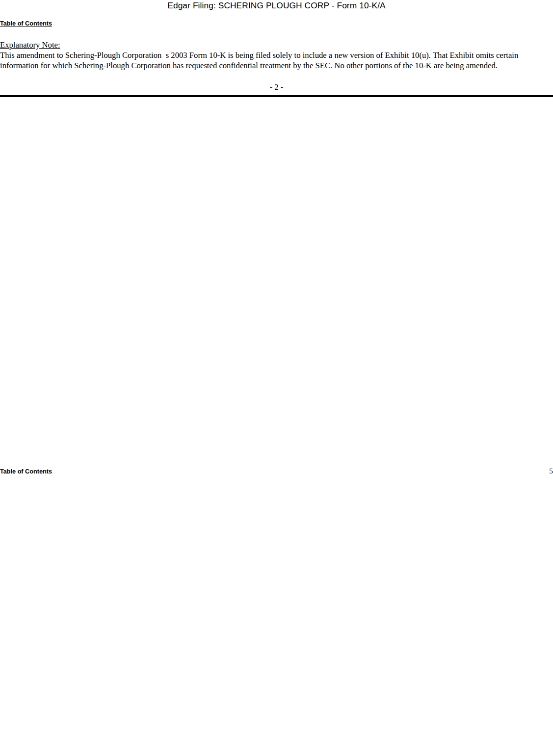Edgar Filing: SCHERING PLOUGH CORP - Form 10-K/A
Table of Contents
Explanatory Note:
This amendment to Schering-Plough Corporation s 2003 Form 10-K is being filed solely to include a new version of Exhibit 10(u). That Exhibit omits certain information for which Schering-Plough Corporation has requested confidential treatment by the SEC. No other portions of the 10-K are being amended.
- 2 -
Table of Contents 5